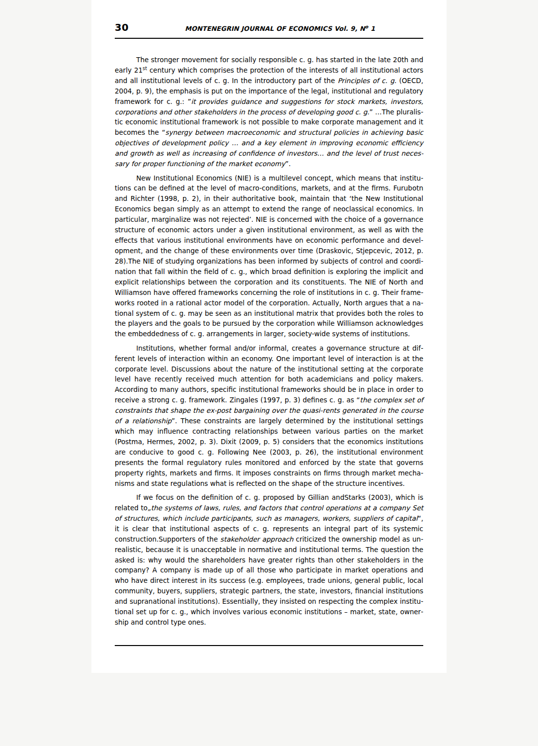30 MONTENEGRIN JOURNAL OF ECONOMICS Vol. 9, No 1
The stronger movement for socially responsible c. g. has started in the late 20th and early 21st century which comprises the protection of the interests of all institutional actors and all institutional levels of c. g. In the introductory part of the Principles of c. g. (OECD, 2004, p. 9), the emphasis is put on the importance of the legal, institutional and regulatory framework for c. g.: ”it provides guidance and suggestions for stock markets, investors, corporations and other stakeholders in the process of developing good c. g.” …The pluralistic economic institutional framework is not possible to make corporate management and it becomes the “synergy between macroeconomic and structural policies in achieving basic objectives of development policy … and a key element in improving economic efficiency and growth as well as increasing of confidence of investors… and the level of trust necessary for proper functioning of the market economy”.
New Institutional Economics (NIE) is a multilevel concept, which means that institutions can be defined at the level of macro-conditions, markets, and at the firms. Furubotn and Richter (1998, p. 2), in their authoritative book, maintain that ‘the New Institutional Economics began simply as an attempt to extend the range of neoclassical economics. In particular, marginalize was not rejected’. NIE is concerned with the choice of a governance structure of economic actors under a given institutional environment, as well as with the effects that various institutional environments have on economic performance and development, and the change of these environments over time (Draskovic, Stjepcevic, 2012, p. 28).The NIE of studying organizations has been informed by subjects of control and coordination that fall within the field of c. g., which broad definition is exploring the implicit and explicit relationships between the corporation and its constituents. The NIE of North and Williamson have offered frameworks concerning the role of institutions in c. g. Their frameworks rooted in a rational actor model of the corporation. Actually, North argues that a national system of c. g. may be seen as an institutional matrix that provides both the roles to the players and the goals to be pursued by the corporation while Williamson acknowledges the embeddedness of c. g. arrangements in larger, society-wide systems of institutions.
Institutions, whether formal and/or informal, creates a governance structure at different levels of interaction within an economy. One important level of interaction is at the corporate level. Discussions about the nature of the institutional setting at the corporate level have recently received much attention for both academicians and policy makers. According to many authors, specific institutional frameworks should be in place in order to receive a strong c. g. framework. Zingales (1997, p. 3) defines c. g. as “the complex set of constraints that shape the ex-post bargaining over the quasi-rents generated in the course of a relationship”. These constraints are largely determined by the institutional settings which may influence contracting relationships between various parties on the market (Postma, Hermes, 2002, p. 3). Dixit (2009, p. 5) considers that the economics institutions are conducive to good c. g. Following Nee (2003, p. 26), the institutional environment presents the formal regulatory rules monitored and enforced by the state that governs property rights, markets and firms. It imposes constraints on firms through market mechanisms and state regulations what is reflected on the shape of the structure incentives.
If we focus on the definition of c. g. proposed by Gillian andStarks (2003), which is related to„the systems of laws, rules, and factors that control operations at a company Set of structures, which include participants, such as managers, workers, suppliers of capital“, it is clear that institutional aspects of c. g. represents an integral part of its systemic construction.Supporters of the stakeholder approach criticized the ownership model as unrealistic, because it is unacceptable in normative and institutional terms. The question the asked is: why would the shareholders have greater rights than other stakeholders in the company? A company is made up of all those who participate in market operations and who have direct interest in its success (e.g. employees, trade unions, general public, local community, buyers, suppliers, strategic partners, the state, investors, financial institutions and supranational institutions). Essentially, they insisted on respecting the complex institutional set up for c. g., which involves various economic institutions – market, state, ownership and control type ones.